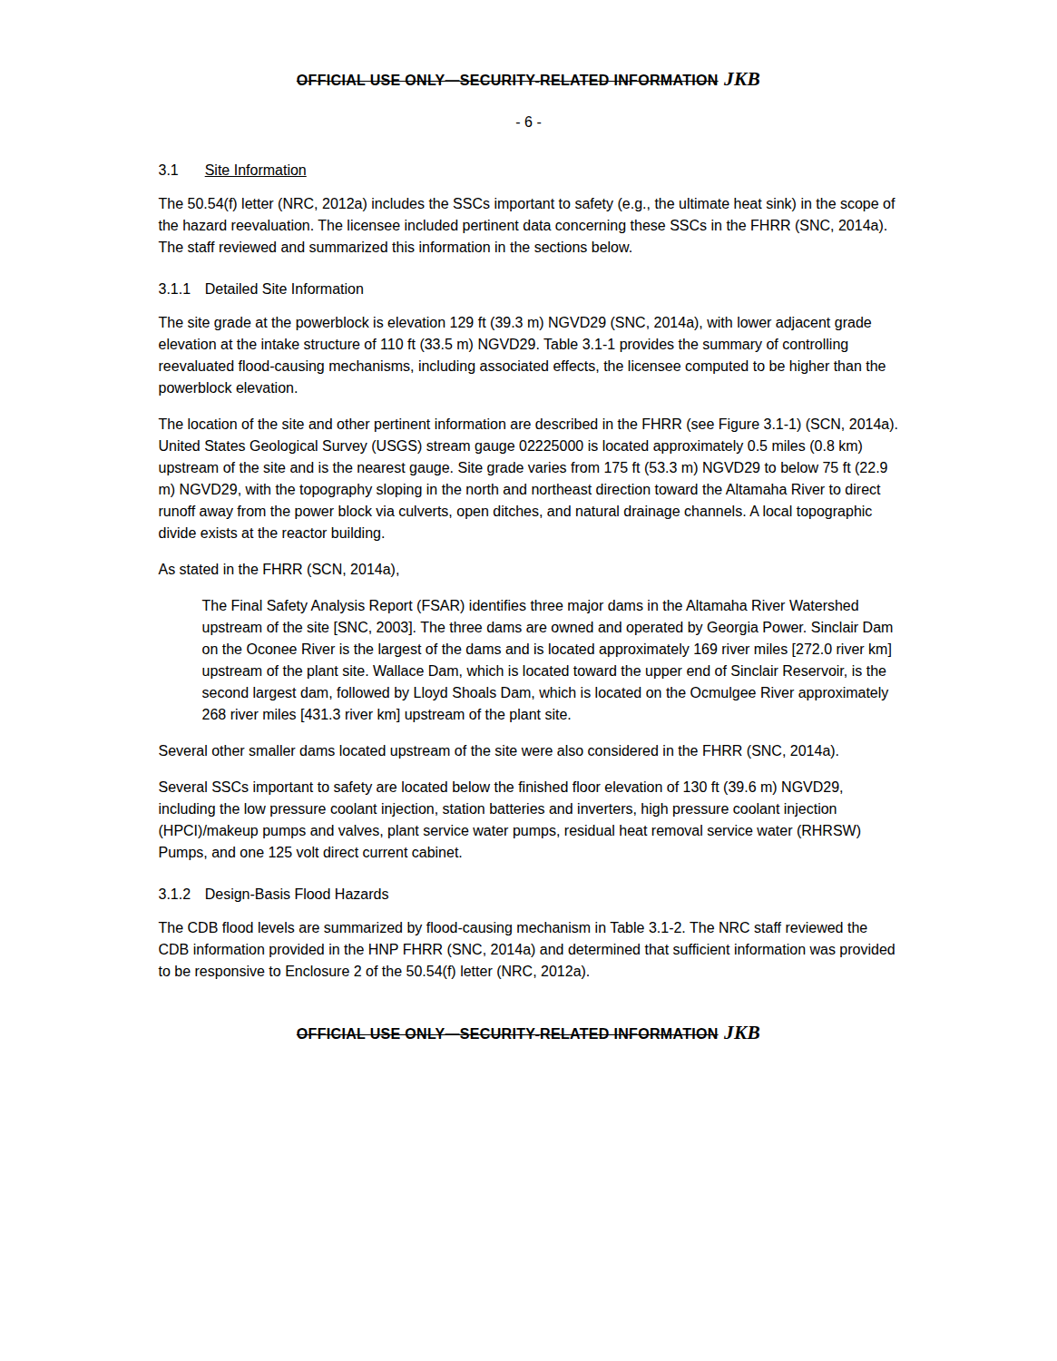OFFICIAL USE ONLY—SECURITY-RELATED INFORMATIONJKB
- 6 -
3.1 Site Information
The 50.54(f) letter (NRC, 2012a) includes the SSCs important to safety (e.g., the ultimate heat sink) in the scope of the hazard reevaluation. The licensee included pertinent data concerning these SSCs in the FHRR (SNC, 2014a). The staff reviewed and summarized this information in the sections below.
3.1.1 Detailed Site Information
The site grade at the powerblock is elevation 129 ft (39.3 m) NGVD29 (SNC, 2014a), with lower adjacent grade elevation at the intake structure of 110 ft (33.5 m) NGVD29. Table 3.1-1 provides the summary of controlling reevaluated flood-causing mechanisms, including associated effects, the licensee computed to be higher than the powerblock elevation.
The location of the site and other pertinent information are described in the FHRR (see Figure 3.1-1) (SCN, 2014a). United States Geological Survey (USGS) stream gauge 02225000 is located approximately 0.5 miles (0.8 km) upstream of the site and is the nearest gauge. Site grade varies from 175 ft (53.3 m) NGVD29 to below 75 ft (22.9 m) NGVD29, with the topography sloping in the north and northeast direction toward the Altamaha River to direct runoff away from the power block via culverts, open ditches, and natural drainage channels. A local topographic divide exists at the reactor building.
As stated in the FHRR (SCN, 2014a),
The Final Safety Analysis Report (FSAR) identifies three major dams in the Altamaha River Watershed upstream of the site [SNC, 2003]. The three dams are owned and operated by Georgia Power. Sinclair Dam on the Oconee River is the largest of the dams and is located approximately 169 river miles [272.0 river km] upstream of the plant site. Wallace Dam, which is located toward the upper end of Sinclair Reservoir, is the second largest dam, followed by Lloyd Shoals Dam, which is located on the Ocmulgee River approximately 268 river miles [431.3 river km] upstream of the plant site.
Several other smaller dams located upstream of the site were also considered in the FHRR (SNC, 2014a).
Several SSCs important to safety are located below the finished floor elevation of 130 ft (39.6 m) NGVD29, including the low pressure coolant injection, station batteries and inverters, high pressure coolant injection (HPCI)/makeup pumps and valves, plant service water pumps, residual heat removal service water (RHRSW) Pumps, and one 125 volt direct current cabinet.
3.1.2 Design-Basis Flood Hazards
The CDB flood levels are summarized by flood-causing mechanism in Table 3.1-2. The NRC staff reviewed the CDB information provided in the HNP FHRR (SNC, 2014a) and determined that sufficient information was provided to be responsive to Enclosure 2 of the 50.54(f) letter (NRC, 2012a).
OFFICIAL USE ONLY—SECURITY-RELATED INFORMATIONJKB